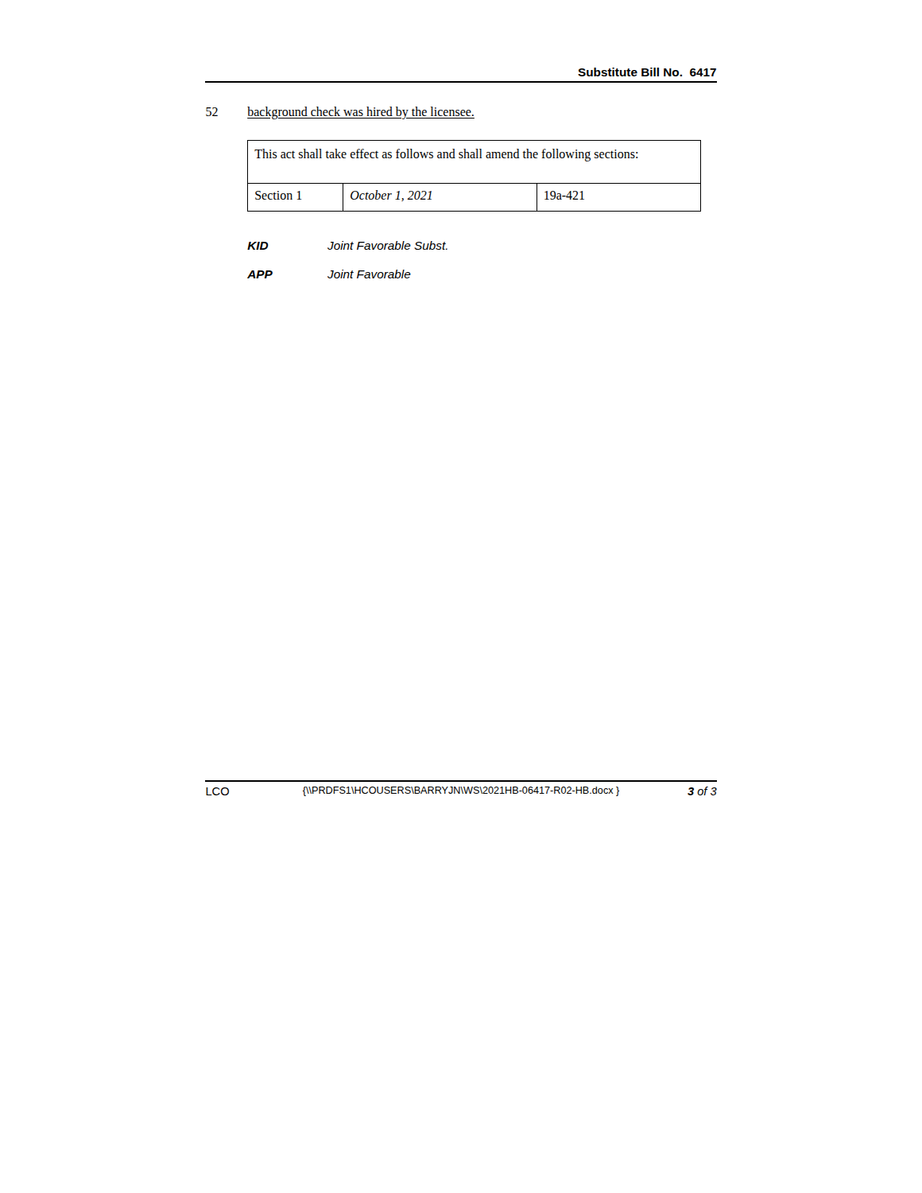Substitute Bill No. 6417
52
background check was hired by the licensee.
| This act shall take effect as follows and shall amend the following sections: |
| Section 1 | October 1, 2021 | 19a-421 |
KIDJoint Favorable Subst.
APPJoint Favorable
LCO
{\\PRDFS1\HCOUSERS\BARRYJN\WS\2021HB-06417-R02-HB.docx }
3 of 3